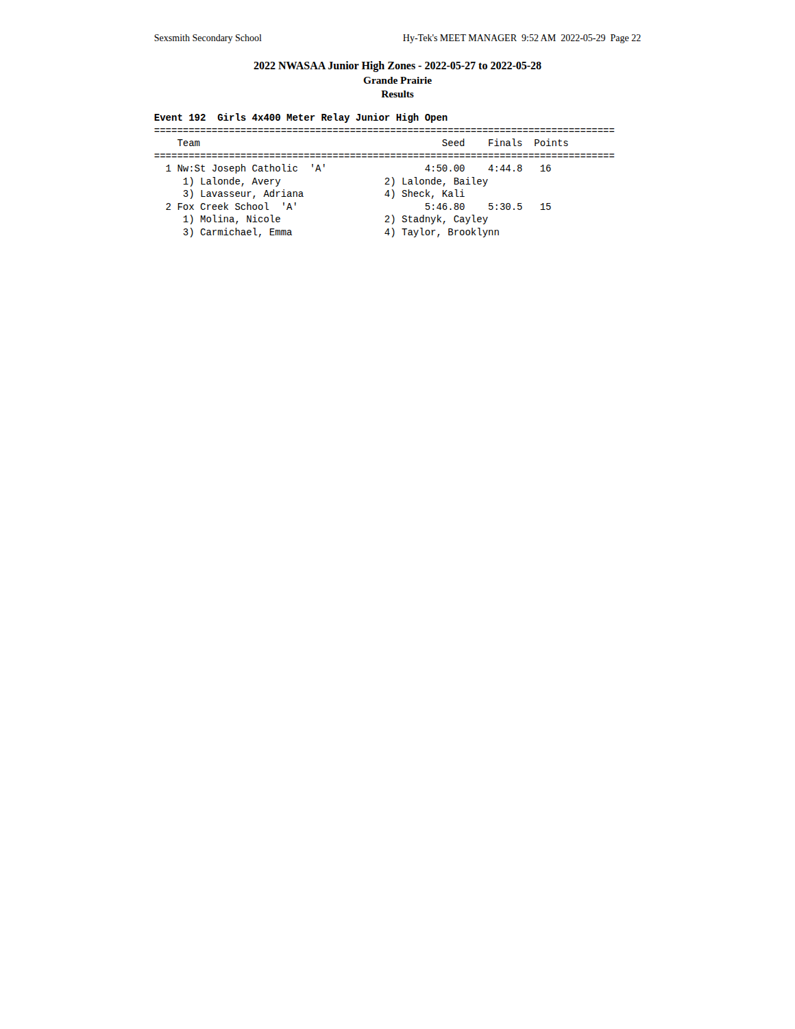Sexsmith Secondary School
Hy-Tek's MEET MANAGER 9:52 AM 2022-05-29 Page 22
2022 NWASAA Junior High Zones - 2022-05-27 to 2022-05-28
Grande Prairie
Results
Event 192  Girls 4x400 Meter Relay Junior High Open
================================================================================
    Team                                          Seed    Finals  Points
================================================================================
  1 Nw:St Joseph Catholic  'A'                 4:50.00    4:44.8   16
     1) Lalonde, Avery                  2) Lalonde, Bailey
     3) Lavasseur, Adriana              4) Sheck, Kali
  2 Fox Creek School  'A'                      5:46.80    5:30.5   15
     1) Molina, Nicole                  2) Stadnyk, Cayley
     3) Carmichael, Emma                4) Taylor, Brooklynn